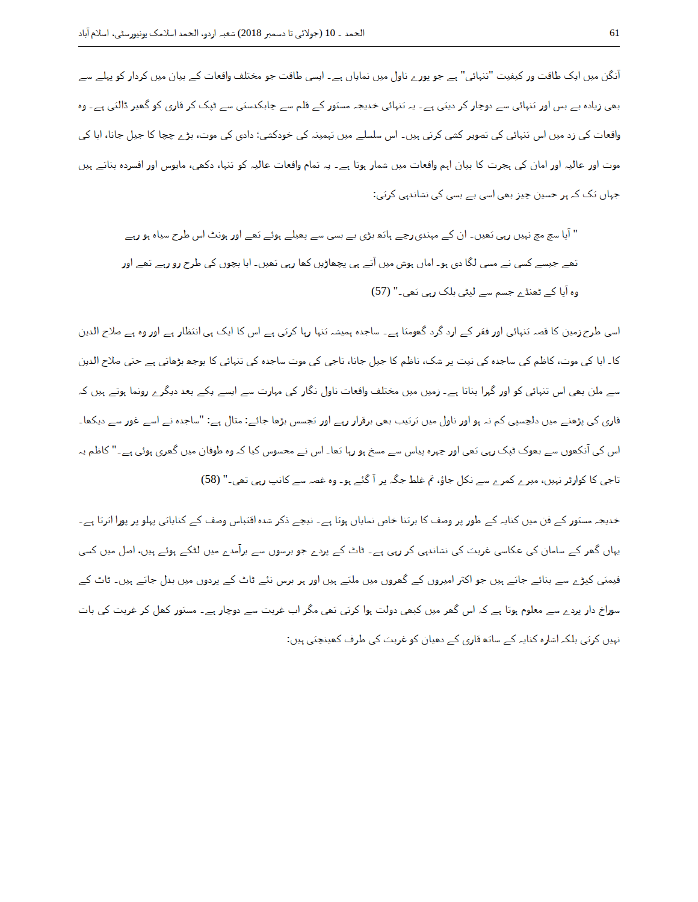61 الحمد ۔ 10 (جولائی تا دسمبر 2018) شعبہ اردو، الحمد اسلامک یونیورسٹی، اسلام آباد
آنگن میں ایک طاقت ور کیفیت "تنہائی" ہے جو پورے ناول میں نمایاں ہے۔ ایسی طاقت جو مختلف واقعات کے بیان میں کردار کو پہلے سے بھی زیادہ بے بس اور تنہائی سے دوچار کر دیتی ہے۔ یہ تنہائی خدیجہ مستور کے قلم سے چابکدستی سے ٹپک کر قاری کو گھیر ڈالتی ہے۔ وہ واقعات کی زد میں اس تنہائی کی تصویر کشی کرتی ہیں۔ اس سلسلے میں تہمینہ کی خودکشی؛ دادی کی موت، بڑے چچا کا جیل جانا، ابا کی موت اور عالیہ اور امان کی ہجرت کا بیان اہم واقعات میں شمار ہوتا ہے۔ یہ تمام واقعات عالیہ کو تنہا، دکھی، مایوس اور افسردہ بناتے ہیں جہاں تک کہ ہر حسین چیز بھی اسی بے بسی کی نشاندہی کرتی:
" آپا سچ مچ نہیں رہی تھیں۔ ان کے مہندی رچے ہاتھ بڑی بے بسی سے پھیلے ہوئے تھے اور ہونٹ اس طرح سیاہ ہو رہے تھے جیسے کسی نے مسی لگا دی ہو۔ اماں ہوش میں آتے ہی پچھاڑیں کھا رہی تھیں۔ ابا بچوں کی طرح رو رہے تھے اور وہ آپا کے ٹھنڈے جسم سے لپٹی بلک رہی تھی۔" (57)
اسی طرح زمین کا قصہ تنہائی اور فقر کے ارد گرد گھومتا ہے۔ ساجدہ ہمیشہ تنہا رہا کرتی ہے اس کا ایک ہی انتظار ہے اور وہ ہے صلاح الدین کا۔ ابا کی موت، کاظم کی ساجدہ کی نیت پر شک، ناظم کا جیل جانا، تاجی کی موت ساجدہ کی تنہائی کا بوجھ بڑھاتی ہے حتی صلاح الدین سے ملن بھی اس تنہائی کو اور گہرا بناتا ہے۔ زمیں میں مختلف واقعات ناول نگار کی مہارت سے ایسے یکے بعد دیگرے رونما ہوتے ہیں کہ قاری کی پڑھنے میں دلچسپی کم نہ ہو اور ناول میں ترتیب بھی برقرار رہے اور تجسس بڑھا جائے: مثال ہے: "ساجدہ نے اسے غور سے دیکھا۔ اس کی آنکھوں سے بھوک ٹپک رہی تھی اور چہرہ پیاس سے مسخ ہو رہا تھا۔ اس نے محسوس کیا کہ وہ طوفان میں گھری ہوئی ہے۔" کاظم یہ تاجی کا کوارٹر نہیں، میرے کمرے سے نکل جاؤ، تم غلط جگہ پر آ گئے ہو۔ وہ غصہ سے کانپ رہی تھی۔" (58)
خدیجہ مستور کے فن میں کنایہ کے طور پر وصف کا برتنا خاص نمایاں ہوتا ہے۔ نیچے ذکر شدہ اقتباس وصف کے کنایاتی پہلو پر پورا اترتا ہے۔ یہاں گھر کے سامان کی عکاسی غربت کی نشاندہی کر رہی ہے۔ ٹاٹ کے پردے جو برسوں سے برآمدے میں لٹکے ہوئے ہیں، اصل میں کسی قیمتی کپڑے سے بنائے جاتے ہیں جو اکثر امیروں کے گھروں میں ملتے ہیں اور ہر برس نئے ٹاٹ کے پردوں میں بدل جاتے ہیں۔ ٹاٹ کے سوراخ دار پردے سے معلوم ہوتا ہے کہ اس گھر میں کبھی دولت ہوا کرتی تھی مگر اب غربت سے دوچار ہے۔ مستور کھل کر غربت کی بات نہیں کرتی بلکہ اشارہ کنایہ کے ساتھ قاری کے دھیان کو غربت کی طرف کھینچتی ہیں: